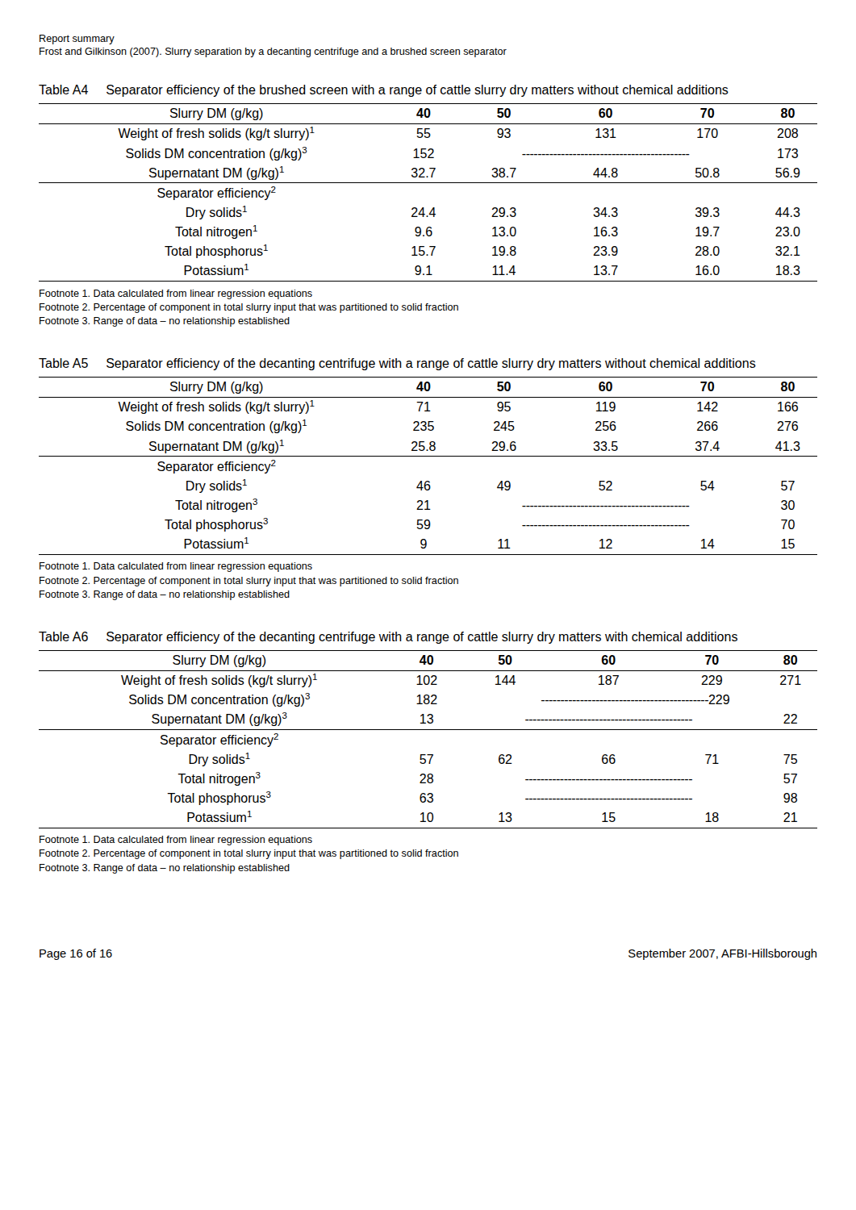Report summary
Frost and Gilkinson (2007). Slurry separation by a decanting centrifuge and a brushed screen separator
Table A4 Separator efficiency of the brushed screen with a range of cattle slurry dry matters without chemical additions
| Slurry DM (g/kg) | 40 | 50 | 60 | 70 | 80 |
| --- | --- | --- | --- | --- | --- |
| Weight of fresh solids (kg/t slurry) 1 | 55 | 93 | 131 | 170 | 208 |
| Solids DM concentration (g/kg) 3 | 152 | ------------------------------------------- | 173 |
| Supernatant DM (g/kg) 1 | 32.7 | 38.7 | 44.8 | 50.8 | 56.9 |
| Separator efficiency 2 | | | | | |
| Dry solids 1 | 24.4 | 29.3 | 34.3 | 39.3 | 44.3 |
| Total nitrogen 1 | 9.6 | 13.0 | 16.3 | 19.7 | 23.0 |
| Total phosphorus 1 | 15.7 | 19.8 | 23.9 | 28.0 | 32.1 |
| Potassium 1 | 9.1 | 11.4 | 13.7 | 16.0 | 18.3 |
Footnote 1. Data calculated from linear regression equations
Footnote 2. Percentage of component in total slurry input that was partitioned to solid fraction
Footnote 3. Range of data – no relationship established
Table A5 Separator efficiency of the decanting centrifuge with a range of cattle slurry dry matters without chemical additions
| Slurry DM (g/kg) | 40 | 50 | 60 | 70 | 80 |
| --- | --- | --- | --- | --- | --- |
| Weight of fresh solids (kg/t slurry) 1 | 71 | 95 | 119 | 142 | 166 |
| Solids DM concentration (g/kg) 1 | 235 | 245 | 256 | 266 | 276 |
| Supernatant DM (g/kg) 1 | 25.8 | 29.6 | 33.5 | 37.4 | 41.3 |
| Separator efficiency 2 | | | | | |
| Dry solids 1 | 46 | 49 | 52 | 54 | 57 |
| Total nitrogen 3 | 21 | ------------------------------------------- | 30 |
| Total phosphorus 3 | 59 | ------------------------------------------- | 70 |
| Potassium 1 | 9 | 11 | 12 | 14 | 15 |
Footnote 1. Data calculated from linear regression equations
Footnote 2. Percentage of component in total slurry input that was partitioned to solid fraction
Footnote 3. Range of data – no relationship established
Table A6 Separator efficiency of the decanting centrifuge with a range of cattle slurry dry matters with chemical additions
| Slurry DM (g/kg) | 40 | 50 | 60 | 70 | 80 |
| --- | --- | --- | --- | --- | --- |
| Weight of fresh solids (kg/t slurry) 1 | 102 | 144 | 187 | 229 | 271 |
| Solids DM concentration (g/kg) 3 | 182 | ------------------------------------------- 229 |
| Supernatant DM (g/kg) 3 | 13 | ------------------------------------------- | 22 |
| Separator efficiency 2 | | | | | |
| Dry solids 1 | 57 | 62 | 66 | 71 | 75 |
| Total nitrogen 3 | 28 | ------------------------------------------- | 57 |
| Total phosphorus 3 | 63 | ------------------------------------------- | 98 |
| Potassium 1 | 10 | 13 | 15 | 18 | 21 |
Footnote 1. Data calculated from linear regression equations
Footnote 2. Percentage of component in total slurry input that was partitioned to solid fraction
Footnote 3. Range of data – no relationship established
Page 16 of 16 September 2007, AFBI-Hillsborough